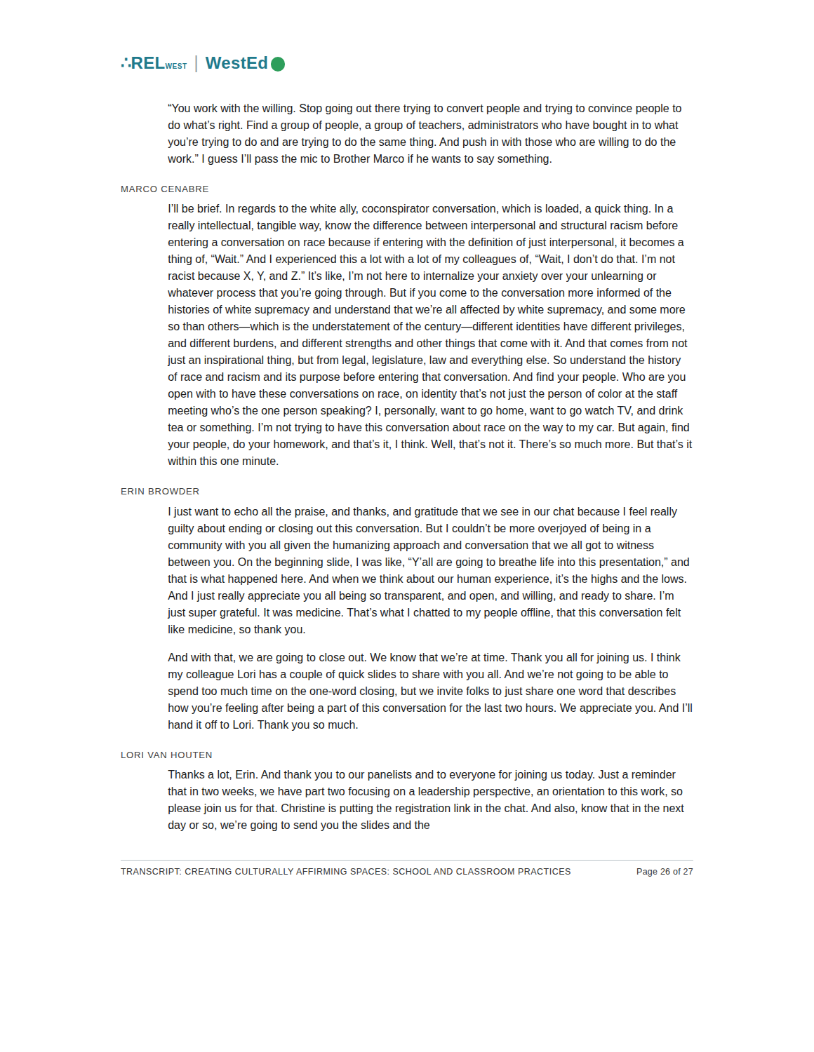∴RELWEST | WestEd
“You work with the willing. Stop going out there trying to convert people and trying to convince people to do what’s right. Find a group of people, a group of teachers, administrators who have bought in to what you’re trying to do and are trying to do the same thing. And push in with those who are willing to do the work.” I guess I’ll pass the mic to Brother Marco if he wants to say something.
Marco Cenabre
I’ll be brief. In regards to the white ally, coconspirator conversation, which is loaded, a quick thing. In a really intellectual, tangible way, know the difference between interpersonal and structural racism before entering a conversation on race because if entering with the definition of just interpersonal, it becomes a thing of, “Wait.” And I experienced this a lot with a lot of my colleagues of, “Wait, I don’t do that. I’m not racist because X, Y, and Z.” It’s like, I’m not here to internalize your anxiety over your unlearning or whatever process that you’re going through. But if you come to the conversation more informed of the histories of white supremacy and understand that we’re all affected by white supremacy, and some more so than others—which is the understatement of the century—different identities have different privileges, and different burdens, and different strengths and other things that come with it. And that comes from not just an inspirational thing, but from legal, legislature, law and everything else. So understand the history of race and racism and its purpose before entering that conversation. And find your people. Who are you open with to have these conversations on race, on identity that’s not just the person of color at the staff meeting who’s the one person speaking? I, personally, want to go home, want to go watch TV, and drink tea or something. I’m not trying to have this conversation about race on the way to my car. But again, find your people, do your homework, and that’s it, I think. Well, that’s not it. There’s so much more. But that’s it within this one minute.
Erin Browder
I just want to echo all the praise, and thanks, and gratitude that we see in our chat because I feel really guilty about ending or closing out this conversation. But I couldn’t be more overjoyed of being in a community with you all given the humanizing approach and conversation that we all got to witness between you. On the beginning slide, I was like, “Y’all are going to breathe life into this presentation,” and that is what happened here. And when we think about our human experience, it’s the highs and the lows. And I just really appreciate you all being so transparent, and open, and willing, and ready to share. I’m just super grateful. It was medicine. That’s what I chatted to my people offline, that this conversation felt like medicine, so thank you.
And with that, we are going to close out. We know that we’re at time. Thank you all for joining us. I think my colleague Lori has a couple of quick slides to share with you all. And we’re not going to be able to spend too much time on the one-word closing, but we invite folks to just share one word that describes how you’re feeling after being a part of this conversation for the last two hours. We appreciate you. And I’ll hand it off to Lori. Thank you so much.
Lori Van Houten
Thanks a lot, Erin. And thank you to our panelists and to everyone for joining us today. Just a reminder that in two weeks, we have part two focusing on a leadership perspective, an orientation to this work, so please join us for that. Christine is putting the registration link in the chat. And also, know that in the next day or so, we’re going to send you the slides and the
Transcript: Creating Culturally Affirming Spaces: School and Classroom Practices Page 26 of 27